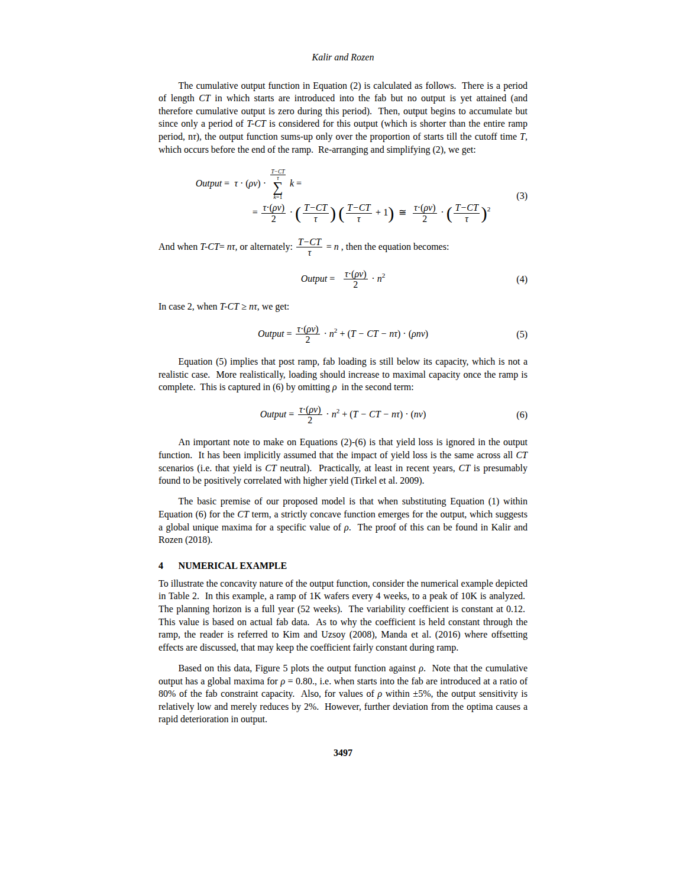Kalir and Rozen
The cumulative output function in Equation (2) is calculated as follows. There is a period of length CT in which starts are introduced into the fab but no output is yet attained (and therefore cumulative output is zero during this period). Then, output begins to accumulate but since only a period of T-CT is considered for this output (which is shorter than the entire ramp period, nτ), the output function sums-up only over the proportion of starts till the cutoff time T, which occurs before the end of the ramp. Re-arranging and simplifying (2), we get:
Output = τ · (ρv) · T−CT τ ∑ k=1 k = = τ·(ρv) 2 · (T−CT τ) (T−CT τ + 1) ≅ τ·(ρv) 2 · (T−CT τ)2 (3)
And when T-CT= nτ, or alternately: T−CT τ = n , then the equation becomes:
Output = τ·(ρv) 2 · n2 (4)
In case 2, when T-CT ≥ nτ, we get:
Output = τ·(ρv) 2 · n2 + (T − CT − nτ) · (ρnv) (5)
Equation (5) implies that post ramp, fab loading is still below its capacity, which is not a realistic case. More realistically, loading should increase to maximal capacity once the ramp is complete. This is captured in (6) by omitting ρ in the second term:
Output = τ·(ρv) 2 · n2 + (T − CT − nτ) · (nv) (6)
An important note to make on Equations (2)-(6) is that yield loss is ignored in the output function. It has been implicitly assumed that the impact of yield loss is the same across all CT scenarios (i.e. that yield is CT neutral). Practically, at least in recent years, CT is presumably found to be positively correlated with higher yield (Tirkel et al. 2009).
The basic premise of our proposed model is that when substituting Equation (1) within Equation (6) for the CT term, a strictly concave function emerges for the output, which suggests a global unique maxima for a specific value of ρ. The proof of this can be found in Kalir and Rozen (2018).
4 NUMERICAL EXAMPLE
To illustrate the concavity nature of the output function, consider the numerical example depicted in Table 2. In this example, a ramp of 1K wafers every 4 weeks, to a peak of 10K is analyzed. The planning horizon is a full year (52 weeks). The variability coefficient is constant at 0.12. This value is based on actual fab data. As to why the coefficient is held constant through the ramp, the reader is referred to Kim and Uzsoy (2008), Manda et al. (2016) where offsetting effects are discussed, that may keep the coefficient fairly constant during ramp.
Based on this data, Figure 5 plots the output function against ρ. Note that the cumulative output has a global maxima for ρ = 0.80., i.e. when starts into the fab are introduced at a ratio of 80% of the fab constraint capacity. Also, for values of ρ within ±5%, the output sensitivity is relatively low and merely reduces by 2%. However, further deviation from the optima causes a rapid deterioration in output.
3497